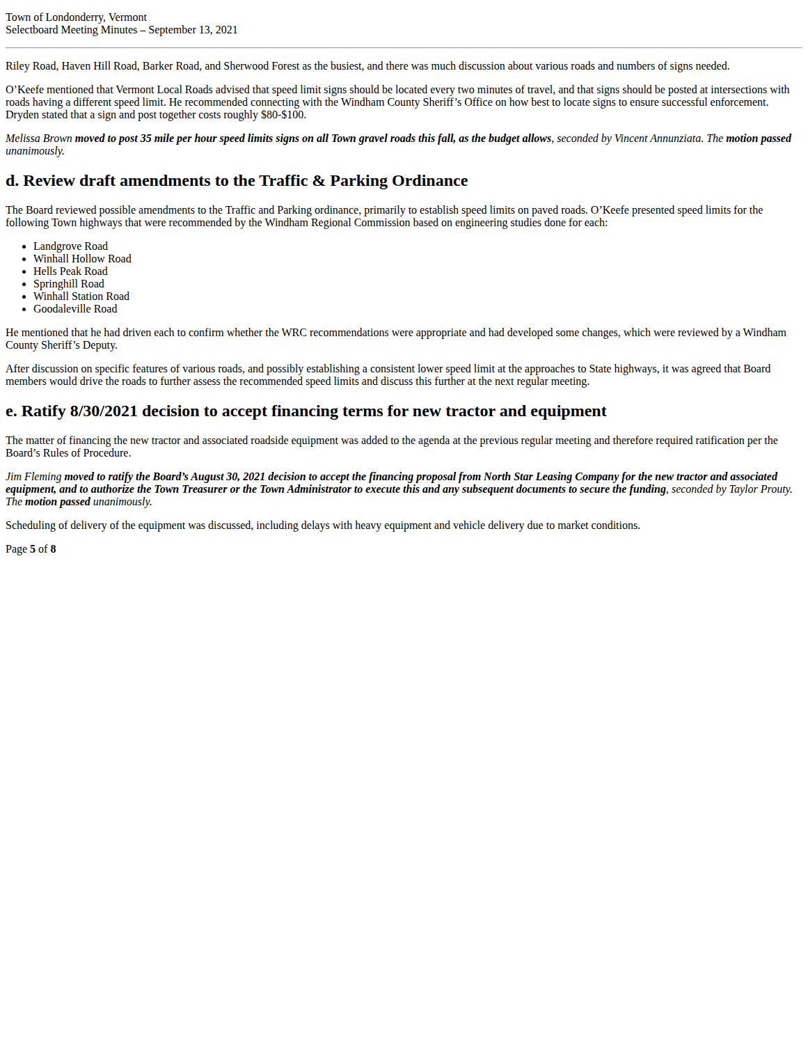Town of Londonderry, Vermont
Selectboard Meeting Minutes – September 13, 2021
Riley Road, Haven Hill Road, Barker Road, and Sherwood Forest as the busiest, and there was much discussion about various roads and numbers of signs needed.
O’Keefe mentioned that Vermont Local Roads advised that speed limit signs should be located every two minutes of travel, and that signs should be posted at intersections with roads having a different speed limit. He recommended connecting with the Windham County Sheriff’s Office on how best to locate signs to ensure successful enforcement. Dryden stated that a sign and post together costs roughly $80-$100.
Melissa Brown moved to post 35 mile per hour speed limits signs on all Town gravel roads this fall, as the budget allows, seconded by Vincent Annunziata. The motion passed unanimously.
d. Review draft amendments to the Traffic & Parking Ordinance
The Board reviewed possible amendments to the Traffic and Parking ordinance, primarily to establish speed limits on paved roads. O’Keefe presented speed limits for the following Town highways that were recommended by the Windham Regional Commission based on engineering studies done for each:
Landgrove Road
Winhall Hollow Road
Hells Peak Road
Springhill Road
Winhall Station Road
Goodaleville Road
He mentioned that he had driven each to confirm whether the WRC recommendations were appropriate and had developed some changes, which were reviewed by a Windham County Sheriff’s Deputy.
After discussion on specific features of various roads, and possibly establishing a consistent lower speed limit at the approaches to State highways, it was agreed that Board members would drive the roads to further assess the recommended speed limits and discuss this further at the next regular meeting.
e. Ratify 8/30/2021 decision to accept financing terms for new tractor and equipment
The matter of financing the new tractor and associated roadside equipment was added to the agenda at the previous regular meeting and therefore required ratification per the Board’s Rules of Procedure.
Jim Fleming moved to ratify the Board’s August 30, 2021 decision to accept the financing proposal from North Star Leasing Company for the new tractor and associated equipment, and to authorize the Town Treasurer or the Town Administrator to execute this and any subsequent documents to secure the funding, seconded by Taylor Prouty. The motion passed unanimously.
Scheduling of delivery of the equipment was discussed, including delays with heavy equipment and vehicle delivery due to market conditions.
Page 5 of 8